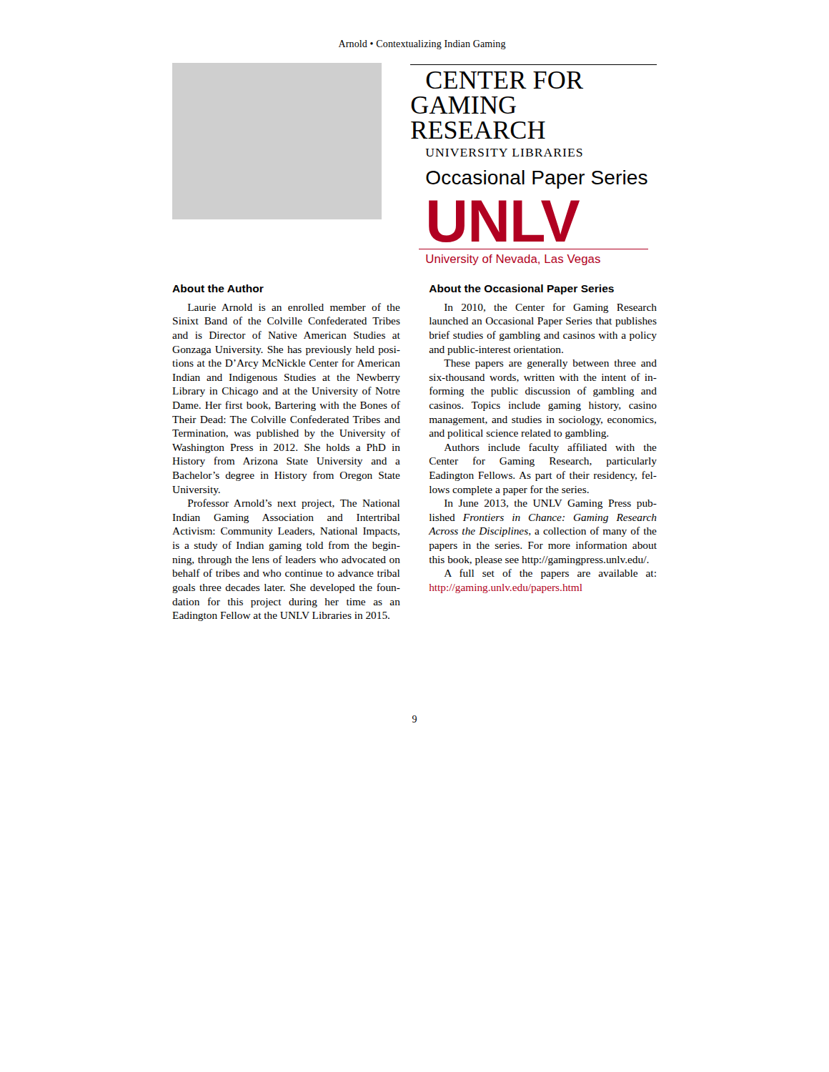Arnold • Contextualizing Indian Gaming
CENTER FOR
GAMING RESEARCH
UNIVERSITY LIBRARIES
Occasional Paper Series
UNLV
University of Nevada, Las Vegas
About the Author
Laurie Arnold is an enrolled member of the Sinixt Band of the Colville Confederated Tribes and is Director of Native American Studies at Gonzaga University. She has previously held positions at the D’Arcy McNickle Center for American Indian and Indigenous Studies at the Newberry Library in Chicago and at the University of Notre Dame. Her first book, Bartering with the Bones of Their Dead: The Colville Confederated Tribes and Termination, was published by the University of Washington Press in 2012. She holds a PhD in History from Arizona State University and a Bachelor’s degree in History from Oregon State University.
Professor Arnold’s next project, The National Indian Gaming Association and Intertribal Activism: Community Leaders, National Impacts, is a study of Indian gaming told from the beginning, through the lens of leaders who advocated on behalf of tribes and who continue to advance tribal goals three decades later. She developed the foundation for this project during her time as an Eadington Fellow at the UNLV Libraries in 2015.
About the Occasional Paper Series
In 2010, the Center for Gaming Research launched an Occasional Paper Series that publishes brief studies of gambling and casinos with a policy and public-interest orientation.
These papers are generally between three and six-thousand words, written with the intent of informing the public discussion of gambling and casinos. Topics include gaming history, casino management, and studies in sociology, economics, and political science related to gambling.
Authors include faculty affiliated with the Center for Gaming Research, particularly Eadington Fellows. As part of their residency, fellows complete a paper for the series.
In June 2013, the UNLV Gaming Press published Frontiers in Chance: Gaming Research Across the Disciplines, a collection of many of the papers in the series. For more information about this book, please see http://gamingpress.unlv.edu/.
A full set of the papers are available at: http://gaming.unlv.edu/papers.html
9